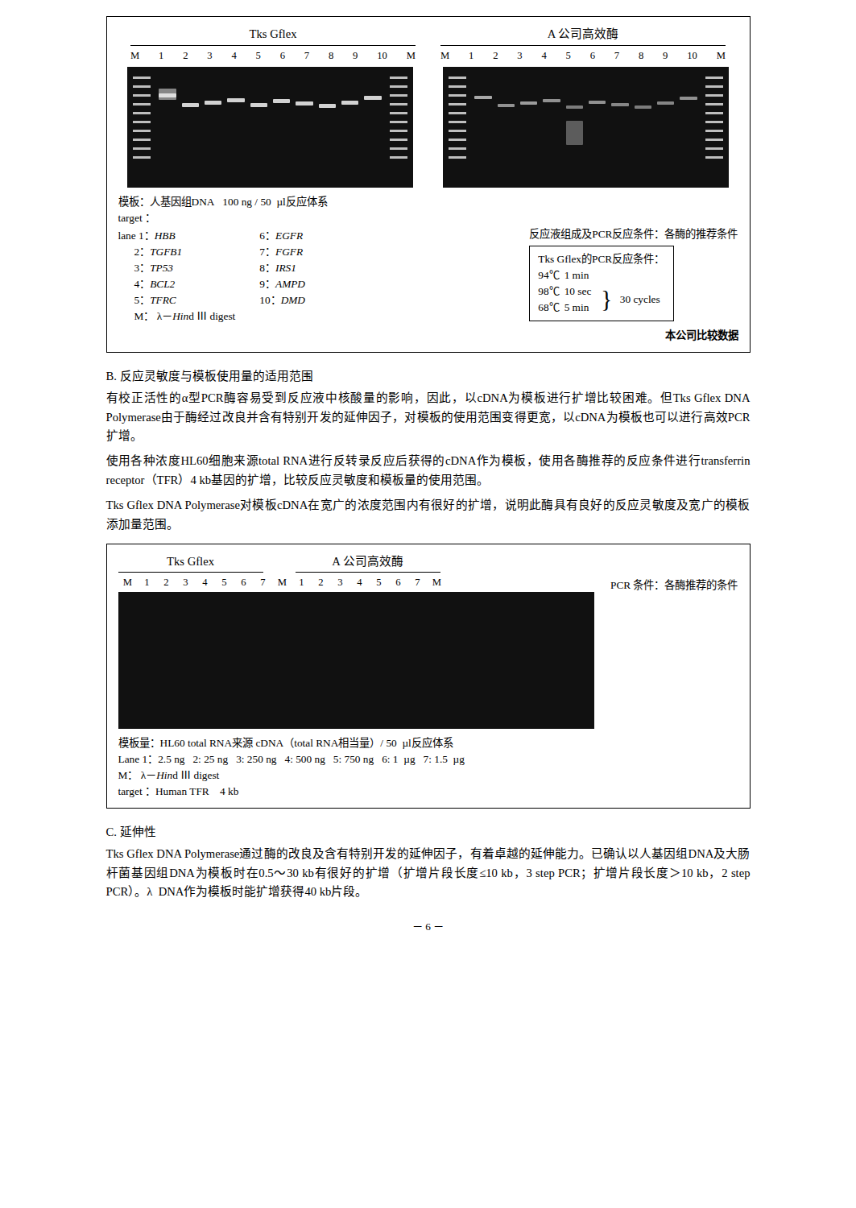Tks Gflex
A 公司高效酶
M 12345678910 M
M 12345678910 M
模板：人基因组DNA 100 ng / 50 µl反应体系
target ：
lane 1：HBB
2：TGFB1
3：TP53
4：BCL2
5：TFRC
M： λ－Hind Ⅲ digest
6：EGFR
7：FGFR
8：IRS1
9：AMPD
10：DMD
反应液组成及PCR反应条件：各酶的推荐条件
Tks Gflex的PCR反应条件：
| 94℃ | 1 min | |
| 98℃ | 10 sec | } | 30 cycles |
| 68℃ | 5 min |
本公司比较数据
B. 反应灵敏度与模板使用量的适用范围
有校正活性的α型PCR酶容易受到反应液中核酸量的影响，因此，以cDNA为模板进行扩增比较困难。但Tks Gflex DNA Polymerase由于酶经过改良并含有特别开发的延伸因子，对模板的使用范围变得更宽，以cDNA为模板也可以进行高效PCR扩增。
使用各种浓度HL60细胞来源total RNA进行反转录反应后获得的cDNA作为模板，使用各酶推荐的反应条件进行transferrin receptor（TFR）4 kb基因的扩增，比较反应灵敏度和模板量的使用范围。
Tks Gflex DNA Polymerase对模板cDNA在宽广的浓度范围内有很好的扩增，说明此酶具有良好的反应灵敏度及宽广的模板添加量范围。
Tks Gflex
A 公司高效酶
M 1234567 M 1234567 M
PCR 条件：各酶推荐的条件
模板量：HL60 total RNA来源 cDNA（total RNA相当量）/ 50 µl反应体系
Lane 1：2.5 ng 2: 25 ng 3: 250 ng 4: 500 ng 5: 750 ng 6: 1 µg 7: 1.5 µg
M： λ－Hind Ⅲ digest
target ：Human TFR 4 kb
C. 延伸性
Tks Gflex DNA Polymerase通过酶的改良及含有特别开发的延伸因子，有着卓越的延伸能力。已确认以人基因组DNA及大肠杆菌基因组DNA为模板时在0.5～30 kb有很好的扩增（扩增片段长度≤10 kb，3 step PCR；扩增片段长度＞10 kb，2 step PCR）。λ DNA作为模板时能扩增获得40 kb片段。
－ 6 －